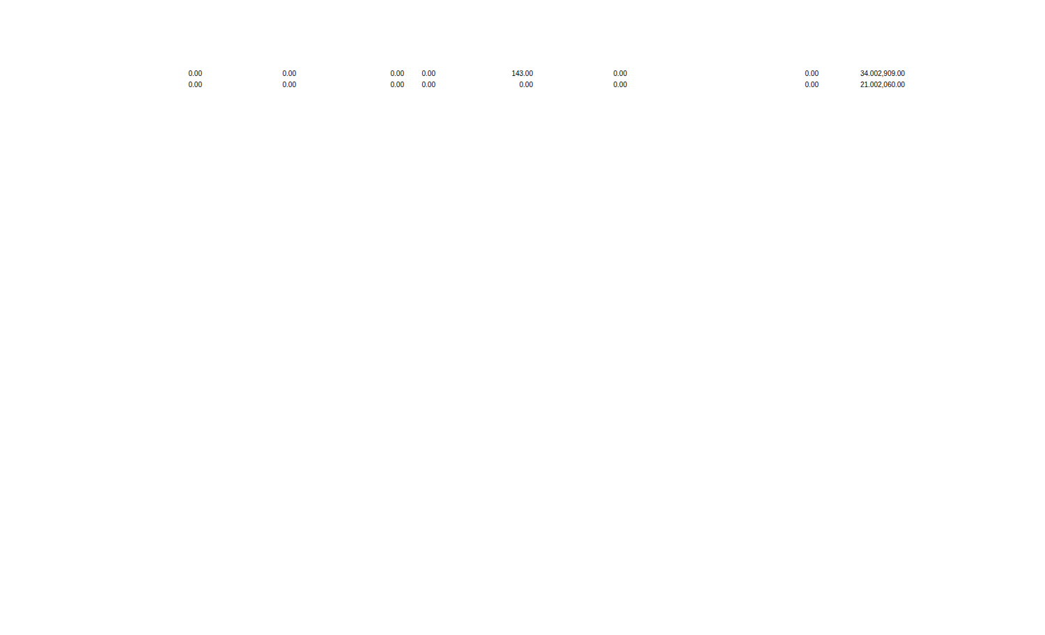| 0.00 | 0.00 | 0.00 | 0.00 | 143.00 | 0.00 | 0.00 | 34.00 | 2,909.00 |
| 0.00 | 0.00 | 0.00 | 0.00 | 0.00 | 0.00 | 0.00 | 21.00 | 2,060.00 |